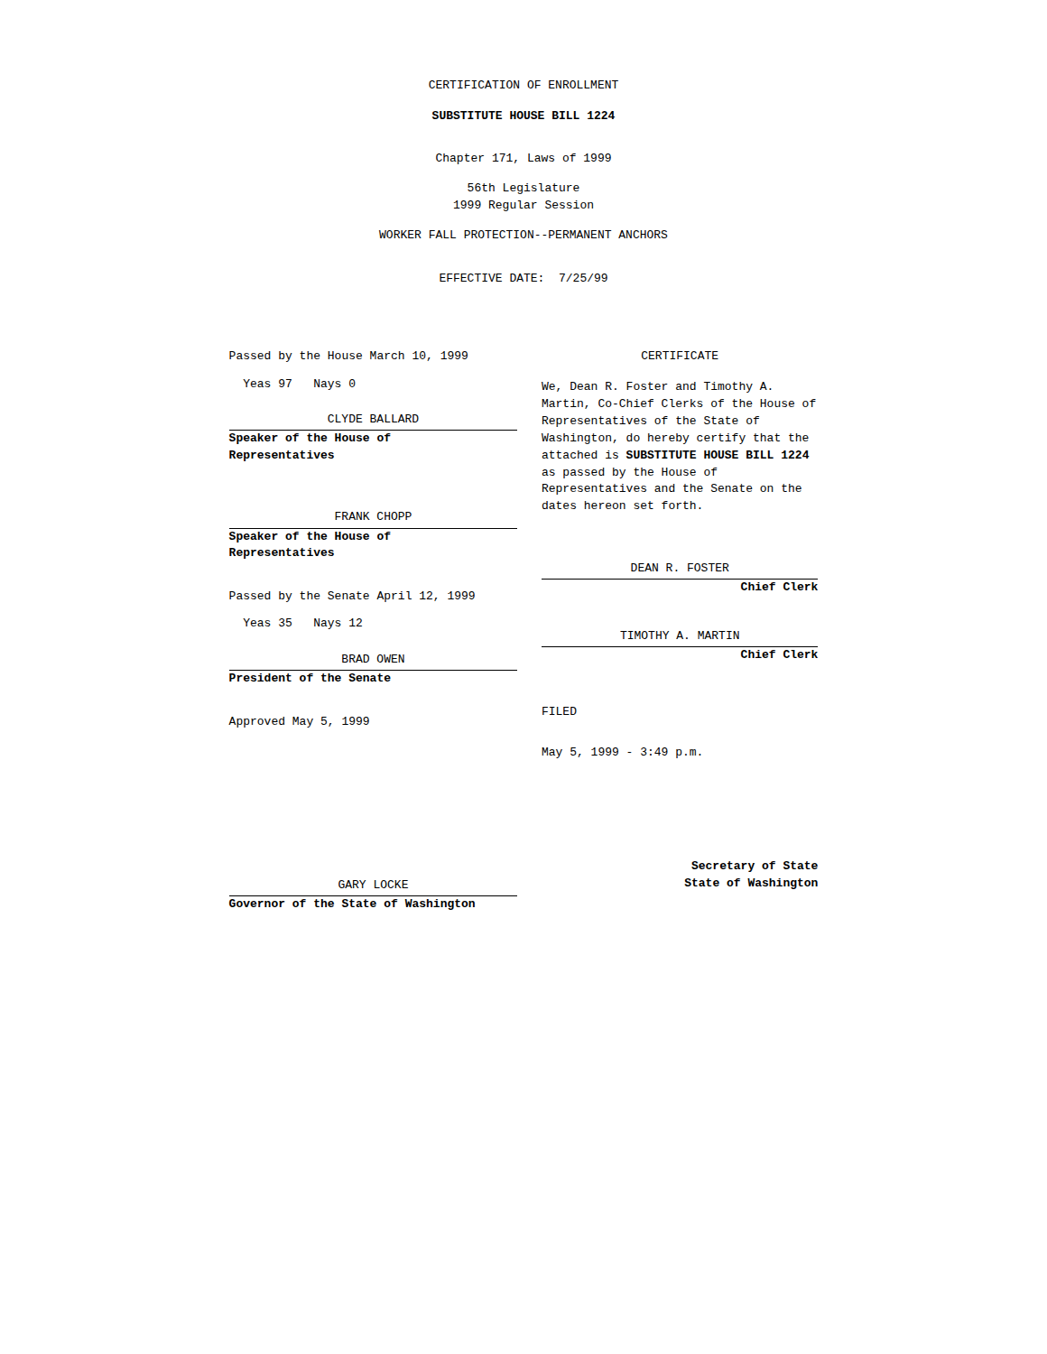CERTIFICATION OF ENROLLMENT
SUBSTITUTE HOUSE BILL 1224
Chapter 171, Laws of 1999
56th Legislature
1999 Regular Session
WORKER FALL PROTECTION--PERMANENT ANCHORS
EFFECTIVE DATE: 7/25/99
| Passed by the House March 10, 1999 Yeas 97 Nays 0 CLYDE BALLARD Speaker of the House of Representatives FRANK CHOPP Speaker of the House of Representatives Passed by the Senate April 12, 1999 Yeas 35 Nays 12 BRAD OWEN President of the Senate Approved May 5, 1999 | | CERTIFICATE We, Dean R. Foster and Timothy A. Martin, Co-Chief Clerks of the House of Representatives of the State of Washington, do hereby certify that the attached is SUBSTITUTE HOUSE BILL 1224 as passed by the House of Representatives and the Senate on the dates hereon set forth. DEAN R. FOSTER Chief Clerk TIMOTHY A. MARTIN Chief Clerk FILED May 5, 1999 - 3:49 p.m. |
| GARY LOCKE Governor of the State of Washington | | Secretary of State State of Washington |